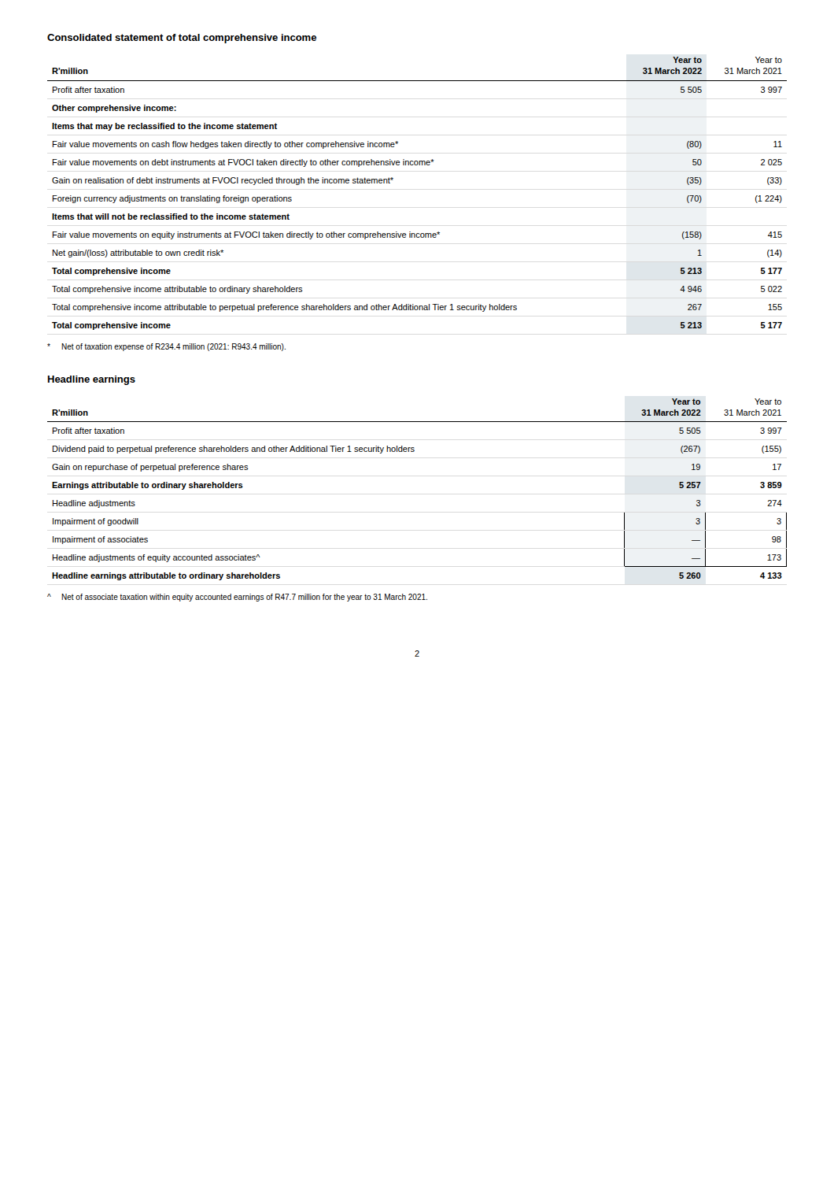Consolidated statement of total comprehensive income
| R'million | Year to 31 March 2022 | Year to 31 March 2021 |
| --- | --- | --- |
| Profit after taxation | 5 505 | 3 997 |
| Other comprehensive income: | | |
| Items that may be reclassified to the income statement | | |
| Fair value movements on cash flow hedges taken directly to other comprehensive income* | (80) | 11 |
| Fair value movements on debt instruments at FVOCI taken directly to other comprehensive income* | 50 | 2 025 |
| Gain on realisation of debt instruments at FVOCI recycled through the income statement* | (35) | (33) |
| Foreign currency adjustments on translating foreign operations | (70) | (1 224) |
| Items that will not be reclassified to the income statement | | |
| Fair value movements on equity instruments at FVOCI taken directly to other comprehensive income* | (158) | 415 |
| Net gain/(loss) attributable to own credit risk* | 1 | (14) |
| Total comprehensive income | 5 213 | 5 177 |
| Total comprehensive income attributable to ordinary shareholders | 4 946 | 5 022 |
| Total comprehensive income attributable to perpetual preference shareholders and other Additional Tier 1 security holders | 267 | 155 |
| Total comprehensive income | 5 213 | 5 177 |
*Net of taxation expense of R234.4 million (2021: R943.4 million).
Headline earnings
| R'million | Year to 31 March 2022 | Year to 31 March 2021 |
| --- | --- | --- |
| Profit after taxation | 5 505 | 3 997 |
| Dividend paid to perpetual preference shareholders and other Additional Tier 1 security holders | (267) | (155) |
| Gain on repurchase of perpetual preference shares | 19 | 17 |
| Earnings attributable to ordinary shareholders | 5 257 | 3 859 |
| Headline adjustments | 3 | 274 |
| Impairment of goodwill | 3 | 3 |
| Impairment of associates | — | 98 |
| Headline adjustments of equity accounted associates^ | — | 173 |
| Headline earnings attributable to ordinary shareholders | 5 260 | 4 133 |
^Net of associate taxation within equity accounted earnings of R47.7 million for the year to 31 March 2021.
2